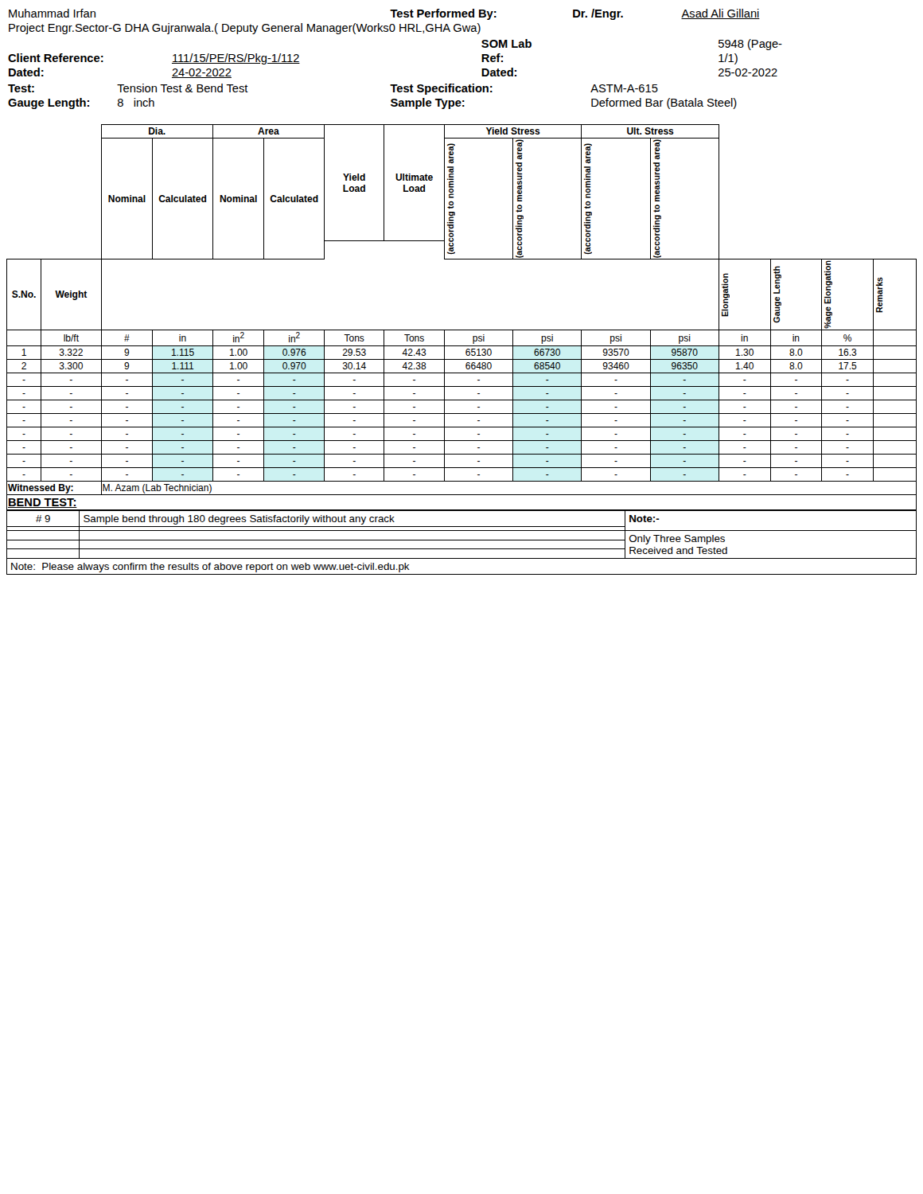| Muhammad Irfan | Test Performed By: | Dr. /Engr. | Asad Ali Gillani |
| Project Engr.Sector-G DHA Gujranwala.( Deputy General Manager(Works0 HRL,GHA Gwa) |
| | | SOM Lab | 5948 (Page- |
| Client Reference: | 111/15/PE/RS/Pkg-1/112 | Ref: | 1/1) |
| Dated: | 24-02-2022 | Dated: | 25-02-2022 |
| Test: | Tension Test & Bend Test | Test Specification: | ASTM-A-615 |
| Gauge Length: | 8 inch | Sample Type: | Deformed Bar (Batala Steel) |
| | | Dia. | Area | Yield Load | Ultimate Load | Yield Stress | Ult. Stress | | | | |
| Nominal | Calculated | Nominal | Calculated | (according to nominal area) | (according to measured area) | (according to nominal area) | (according to measured area) |
| S.No. | Weight | | | | | | | Elongation | Gauge Length | %age Elongation | Remarks |
| | lb/ft | # | in | in 2 | in 2 | Tons | Tons | psi | psi | psi | psi | in | in | % | |
| 1 | 3.322 | 9 | 1.115 | 1.00 | 0.976 | 29.53 | 42.43 | 65130 | 66730 | 93570 | 95870 | 1.30 | 8.0 | 16.3 | |
| 2 | 3.300 | 9 | 1.111 | 1.00 | 0.970 | 30.14 | 42.38 | 66480 | 68540 | 93460 | 96350 | 1.40 | 8.0 | 17.5 | |
| - | - | - | - | - | - | - | - | - | - | - | - | - | - | - | |
| - | - | - | - | - | - | - | - | - | - | - | - | - | - | - | |
| - | - | - | - | - | - | - | - | - | - | - | - | - | - | - | |
| - | - | - | - | - | - | - | - | - | - | - | - | - | - | - | |
| - | - | - | - | - | - | - | - | - | - | - | - | - | - | - | |
| - | - | - | - | - | - | - | - | - | - | - | - | - | - | - | |
| - | - | - | - | - | - | - | - | - | - | - | - | - | - | - | |
| - | - | - | - | - | - | - | - | - | - | - | - | - | - | - | |
| Witnessed By: | M. Azam (Lab Technician) |
| BEND TEST: |
| # 9 | Sample bend through 180 degrees Satisfactorily without any crack | Note:- |
| | | Only Three Samples Received and Tested |
| Note: Please always confirm the results of above report on web www.uet-civil.edu.pk |